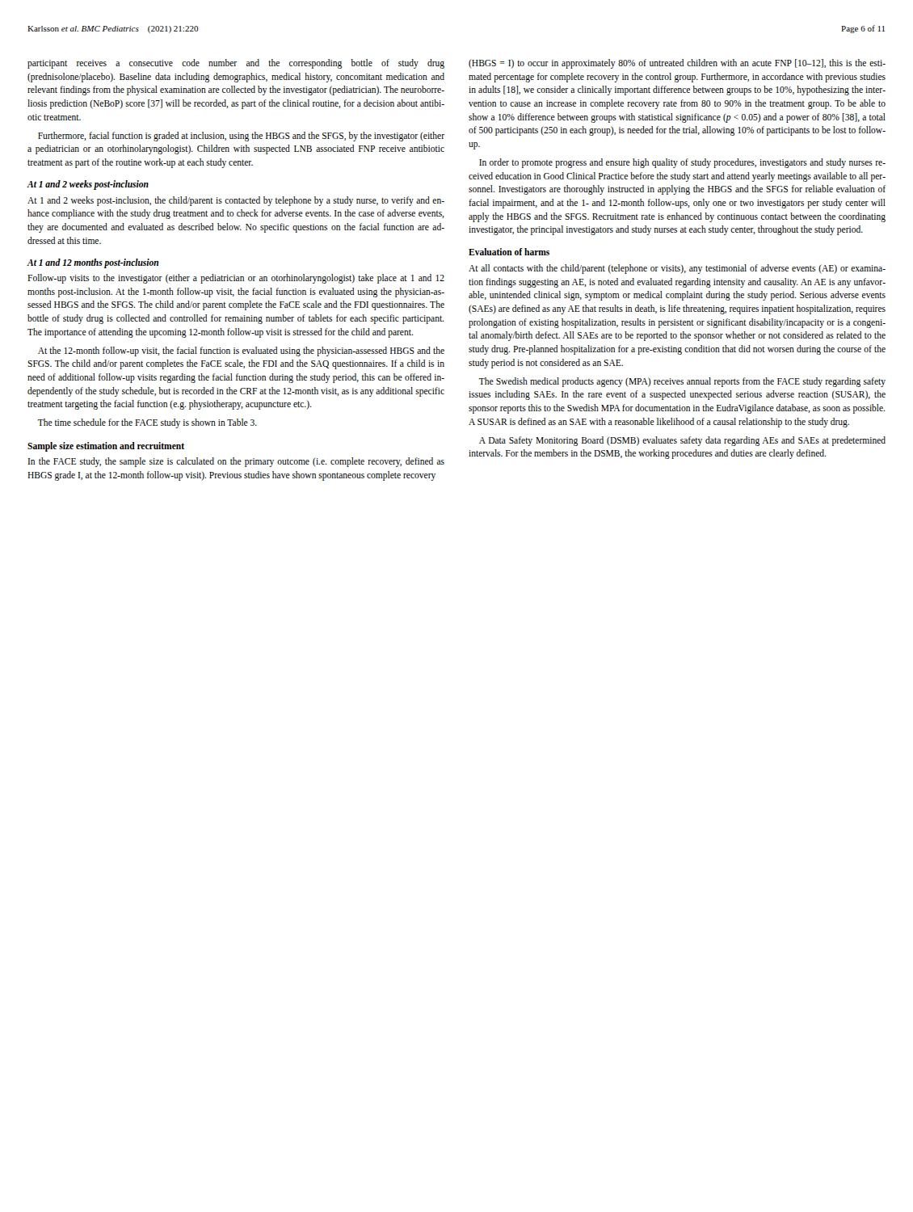Karlsson et al. BMC Pediatrics (2021) 21:220
Page 6 of 11
participant receives a consecutive code number and the corresponding bottle of study drug (prednisolone/placebo). Baseline data including demographics, medical history, concomitant medication and relevant findings from the physical examination are collected by the investigator (pediatrician). The neuroborreliosis prediction (NeBoP) score [37] will be recorded, as part of the clinical routine, for a decision about antibiotic treatment.
Furthermore, facial function is graded at inclusion, using the HBGS and the SFGS, by the investigator (either a pediatrician or an otorhinolaryngologist). Children with suspected LNB associated FNP receive antibiotic treatment as part of the routine work-up at each study center.
At 1 and 2 weeks post-inclusion
At 1 and 2 weeks post-inclusion, the child/parent is contacted by telephone by a study nurse, to verify and enhance compliance with the study drug treatment and to check for adverse events. In the case of adverse events, they are documented and evaluated as described below. No specific questions on the facial function are addressed at this time.
At 1 and 12 months post-inclusion
Follow-up visits to the investigator (either a pediatrician or an otorhinolaryngologist) take place at 1 and 12 months post-inclusion. At the 1-month follow-up visit, the facial function is evaluated using the physician-assessed HBGS and the SFGS. The child and/or parent complete the FaCE scale and the FDI questionnaires. The bottle of study drug is collected and controlled for remaining number of tablets for each specific participant. The importance of attending the upcoming 12-month follow-up visit is stressed for the child and parent.
At the 12-month follow-up visit, the facial function is evaluated using the physician-assessed HBGS and the SFGS. The child and/or parent completes the FaCE scale, the FDI and the SAQ questionnaires. If a child is in need of additional follow-up visits regarding the facial function during the study period, this can be offered independently of the study schedule, but is recorded in the CRF at the 12-month visit, as is any additional specific treatment targeting the facial function (e.g. physiotherapy, acupuncture etc.).
The time schedule for the FACE study is shown in Table 3.
Sample size estimation and recruitment
In the FACE study, the sample size is calculated on the primary outcome (i.e. complete recovery, defined as HBGS grade I, at the 12-month follow-up visit). Previous studies have shown spontaneous complete recovery
(HBGS = I) to occur in approximately 80% of untreated children with an acute FNP [10–12], this is the estimated percentage for complete recovery in the control group. Furthermore, in accordance with previous studies in adults [18], we consider a clinically important difference between groups to be 10%, hypothesizing the intervention to cause an increase in complete recovery rate from 80 to 90% in the treatment group. To be able to show a 10% difference between groups with statistical significance (p < 0.05) and a power of 80% [38], a total of 500 participants (250 in each group), is needed for the trial, allowing 10% of participants to be lost to follow-up.
In order to promote progress and ensure high quality of study procedures, investigators and study nurses received education in Good Clinical Practice before the study start and attend yearly meetings available to all personnel. Investigators are thoroughly instructed in applying the HBGS and the SFGS for reliable evaluation of facial impairment, and at the 1- and 12-month follow-ups, only one or two investigators per study center will apply the HBGS and the SFGS. Recruitment rate is enhanced by continuous contact between the coordinating investigator, the principal investigators and study nurses at each study center, throughout the study period.
Evaluation of harms
At all contacts with the child/parent (telephone or visits), any testimonial of adverse events (AE) or examination findings suggesting an AE, is noted and evaluated regarding intensity and causality. An AE is any unfavorable, unintended clinical sign, symptom or medical complaint during the study period. Serious adverse events (SAEs) are defined as any AE that results in death, is life threatening, requires inpatient hospitalization, requires prolongation of existing hospitalization, results in persistent or significant disability/incapacity or is a congenital anomaly/birth defect. All SAEs are to be reported to the sponsor whether or not considered as related to the study drug. Pre-planned hospitalization for a pre-existing condition that did not worsen during the course of the study period is not considered as an SAE.
The Swedish medical products agency (MPA) receives annual reports from the FACE study regarding safety issues including SAEs. In the rare event of a suspected unexpected serious adverse reaction (SUSAR), the sponsor reports this to the Swedish MPA for documentation in the EudraVigilance database, as soon as possible. A SUSAR is defined as an SAE with a reasonable likelihood of a causal relationship to the study drug.
A Data Safety Monitoring Board (DSMB) evaluates safety data regarding AEs and SAEs at predetermined intervals. For the members in the DSMB, the working procedures and duties are clearly defined.